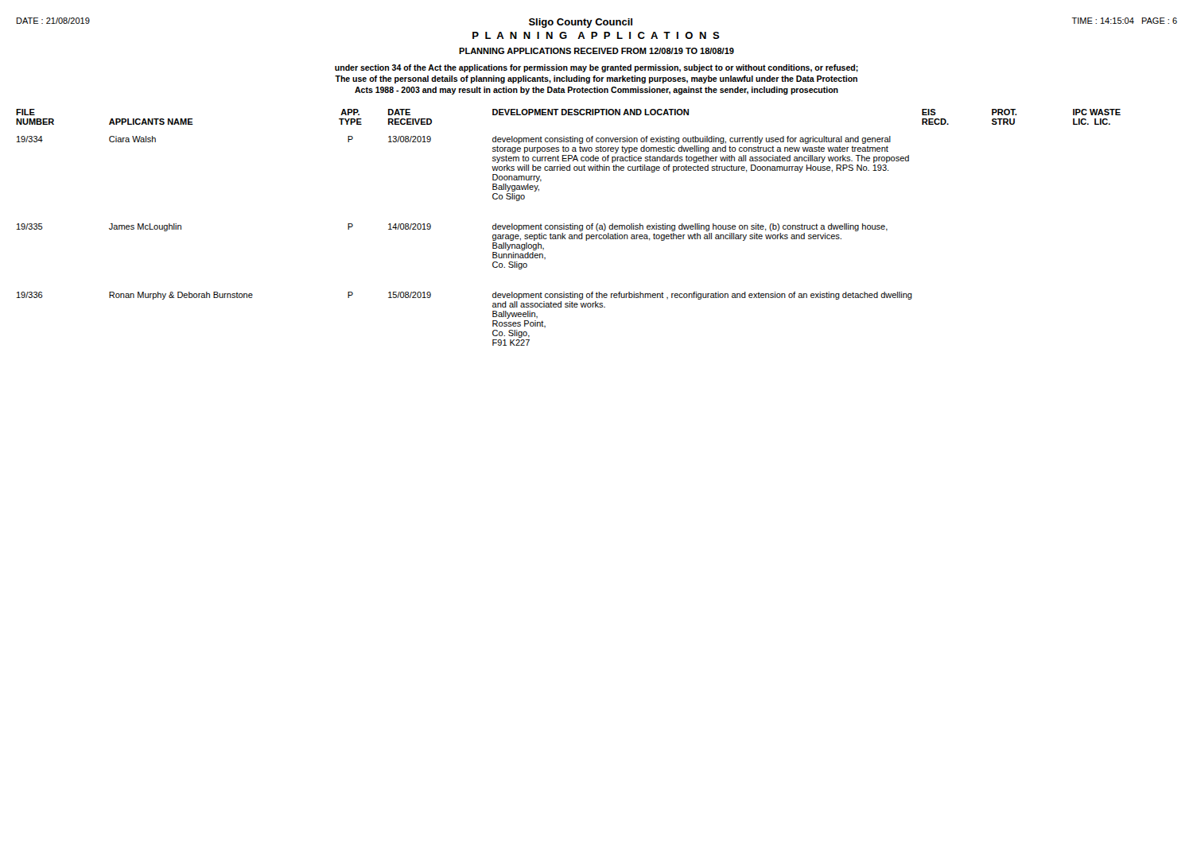DATE : 21/08/2019
Sligo County Council
TIME : 14:15:04 PAGE : 6
P L A N N I N G A P P L I C A T I O N S
PLANNING APPLICATIONS RECEIVED FROM 12/08/19 TO 18/08/19
under section 34 of the Act the applications for permission may be granted permission, subject to or without conditions, or refused;
The use of the personal details of planning applicants, including for marketing purposes, maybe unlawful under the Data Protection
Acts 1988 - 2003 and may result in action by the Data Protection Commissioner, against the sender, including prosecution
| FILE NUMBER | APPLICANTS NAME | APP. TYPE | DATE RECEIVED | DEVELOPMENT DESCRIPTION AND LOCATION | EIS RECD. | PROT. STRU | IPC WASTE LIC. LIC. |
| --- | --- | --- | --- | --- | --- | --- | --- |
| 19/334 | Ciara Walsh | P | 13/08/2019 | development consisting of conversion of existing outbuilding, currently used for agricultural and general storage purposes to a two storey type domestic dwelling and to construct a new waste water treatment system to current EPA code of practice standards together with all associated ancillary works. The proposed works will be carried out within the curtilage of protected structure, Doonamurray House, RPS No. 193. Doonamurry, Ballygawley, Co Sligo | | | |
| 19/335 | James McLoughlin | P | 14/08/2019 | development consisting of (a) demolish existing dwelling house on site, (b) construct a dwelling house, garage, septic tank and percolation area, together wth all ancillary site works and services. Ballynaglogh, Bunninadden, Co. Sligo | | | |
| 19/336 | Ronan Murphy & Deborah Burnstone | P | 15/08/2019 | development consisting of the refurbishment , reconfiguration and extension of an existing detached dwelling and all associated site works. Ballyweelin, Rosses Point, Co. Sligo, F91 K227 | | | |